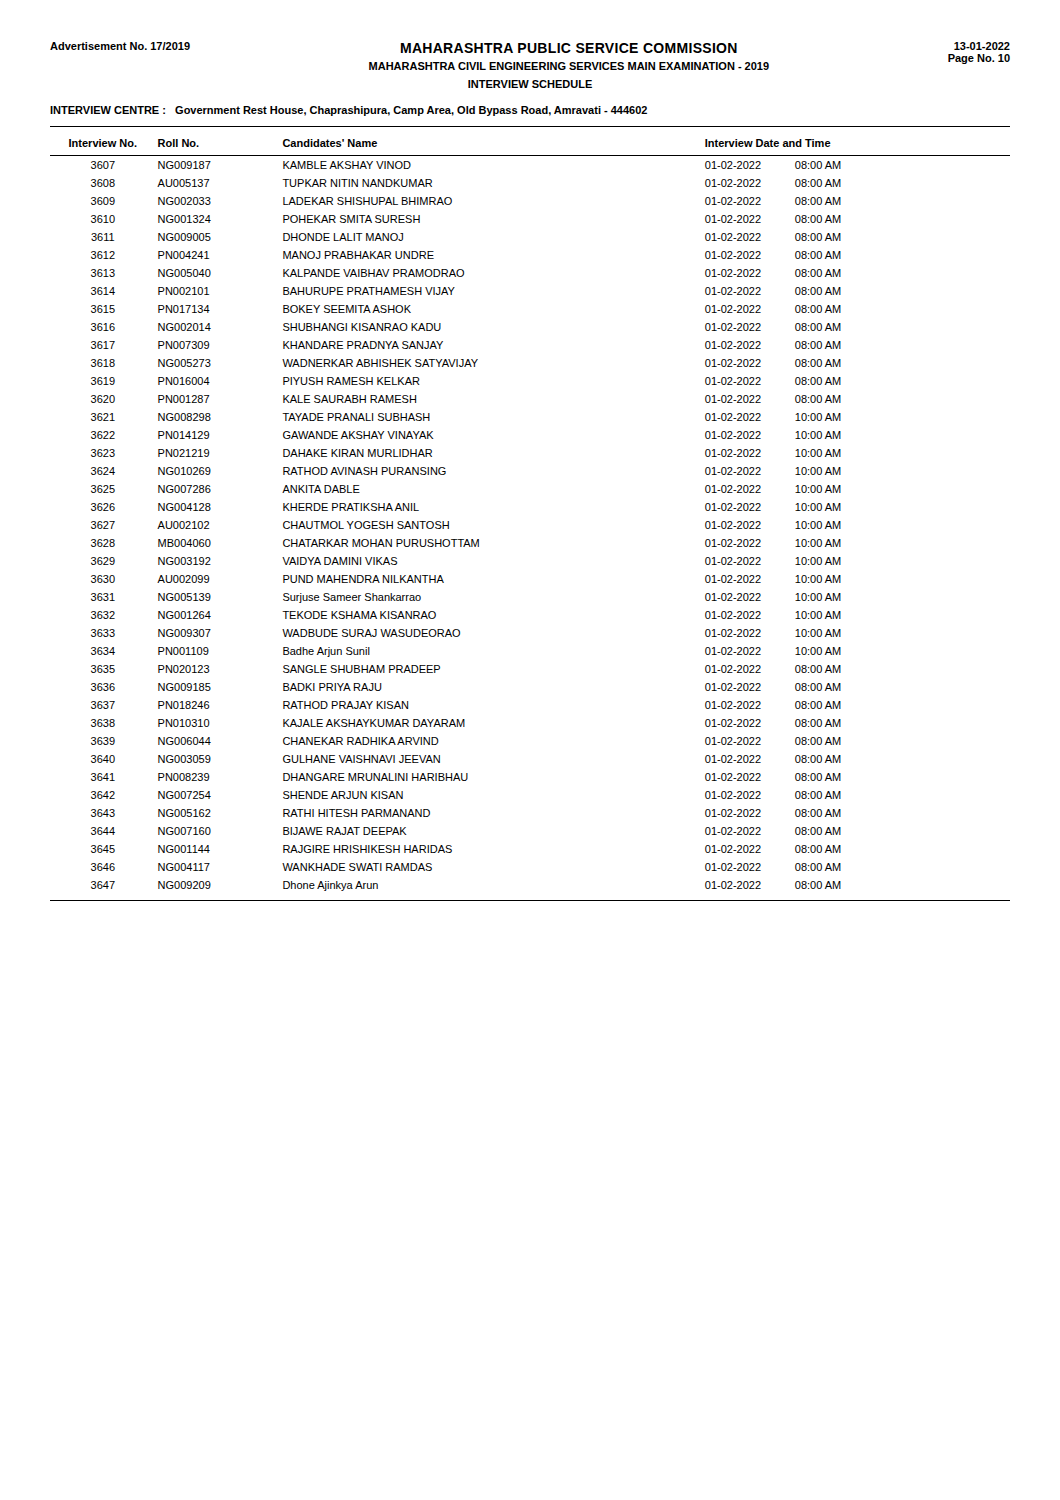Advertisement No. 17/2019
MAHARASHTRA PUBLIC SERVICE COMMISSION
MAHARASHTRA CIVIL ENGINEERING SERVICES MAIN EXAMINATION - 2019
13-01-2022
Page No. 10
INTERVIEW SCHEDULE
INTERVIEW CENTRE : Government Rest House, Chaprashipura, Camp Area, Old Bypass Road, Amravati - 444602
| Interview No. | Roll No. | Candidates' Name | Interview Date and Time |
| --- | --- | --- | --- |
| 3607 | NG009187 | KAMBLE AKSHAY VINOD | 01-02-2022 08:00 AM |
| 3608 | AU005137 | TUPKAR NITIN NANDKUMAR | 01-02-2022 08:00 AM |
| 3609 | NG002033 | LADEKAR SHISHUPAL BHIMRAO | 01-02-2022 08:00 AM |
| 3610 | NG001324 | POHEKAR SMITA SURESH | 01-02-2022 08:00 AM |
| 3611 | NG009005 | DHONDE LALIT MANOJ | 01-02-2022 08:00 AM |
| 3612 | PN004241 | MANOJ PRABHAKAR UNDRE | 01-02-2022 08:00 AM |
| 3613 | NG005040 | KALPANDE VAIBHAV PRAMODRAO | 01-02-2022 08:00 AM |
| 3614 | PN002101 | BAHURUPE PRATHAMESH VIJAY | 01-02-2022 08:00 AM |
| 3615 | PN017134 | BOKEY SEEMITA ASHOK | 01-02-2022 08:00 AM |
| 3616 | NG002014 | SHUBHANGI KISANRAO KADU | 01-02-2022 08:00 AM |
| 3617 | PN007309 | KHANDARE PRADNYA SANJAY | 01-02-2022 08:00 AM |
| 3618 | NG005273 | WADNERKAR ABHISHEK SATYAVIJAY | 01-02-2022 08:00 AM |
| 3619 | PN016004 | PIYUSH RAMESH KELKAR | 01-02-2022 08:00 AM |
| 3620 | PN001287 | KALE SAURABH RAMESH | 01-02-2022 08:00 AM |
| 3621 | NG008298 | TAYADE PRANALI SUBHASH | 01-02-2022 10:00 AM |
| 3622 | PN014129 | GAWANDE AKSHAY VINAYAK | 01-02-2022 10:00 AM |
| 3623 | PN021219 | DAHAKE KIRAN MURLIDHAR | 01-02-2022 10:00 AM |
| 3624 | NG010269 | RATHOD AVINASH PURANSING | 01-02-2022 10:00 AM |
| 3625 | NG007286 | ANKITA DABLE | 01-02-2022 10:00 AM |
| 3626 | NG004128 | KHERDE PRATIKSHA ANIL | 01-02-2022 10:00 AM |
| 3627 | AU002102 | CHAUTMOL YOGESH SANTOSH | 01-02-2022 10:00 AM |
| 3628 | MB004060 | CHATARKAR MOHAN PURUSHOTTAM | 01-02-2022 10:00 AM |
| 3629 | NG003192 | VAIDYA DAMINI VIKAS | 01-02-2022 10:00 AM |
| 3630 | AU002099 | PUND MAHENDRA NILKANTHA | 01-02-2022 10:00 AM |
| 3631 | NG005139 | Surjuse Sameer Shankarrao | 01-02-2022 10:00 AM |
| 3632 | NG001264 | TEKODE KSHAMA KISANRAO | 01-02-2022 10:00 AM |
| 3633 | NG009307 | WADBUDE SURAJ WASUDEORAO | 01-02-2022 10:00 AM |
| 3634 | PN001109 | Badhe Arjun Sunil | 01-02-2022 10:00 AM |
| 3635 | PN020123 | SANGLE SHUBHAM PRADEEP | 01-02-2022 08:00 AM |
| 3636 | NG009185 | BADKI PRIYA RAJU | 01-02-2022 08:00 AM |
| 3637 | PN018246 | RATHOD PRAJAY KISAN | 01-02-2022 08:00 AM |
| 3638 | PN010310 | KAJALE AKSHAYKUMAR DAYARAM | 01-02-2022 08:00 AM |
| 3639 | NG006044 | CHANEKAR RADHIKA ARVIND | 01-02-2022 08:00 AM |
| 3640 | NG003059 | GULHANE VAISHNAVI JEEVAN | 01-02-2022 08:00 AM |
| 3641 | PN008239 | DHANGARE MRUNALINI HARIBHAU | 01-02-2022 08:00 AM |
| 3642 | NG007254 | SHENDE ARJUN KISAN | 01-02-2022 08:00 AM |
| 3643 | NG005162 | RATHI HITESH PARMANAND | 01-02-2022 08:00 AM |
| 3644 | NG007160 | BIJAWE RAJAT DEEPAK | 01-02-2022 08:00 AM |
| 3645 | NG001144 | RAJGIRE HRISHIKESH HARIDAS | 01-02-2022 08:00 AM |
| 3646 | NG004117 | WANKHADE SWATI RAMDAS | 01-02-2022 08:00 AM |
| 3647 | NG009209 | Dhone Ajinkya Arun | 01-02-2022 08:00 AM |